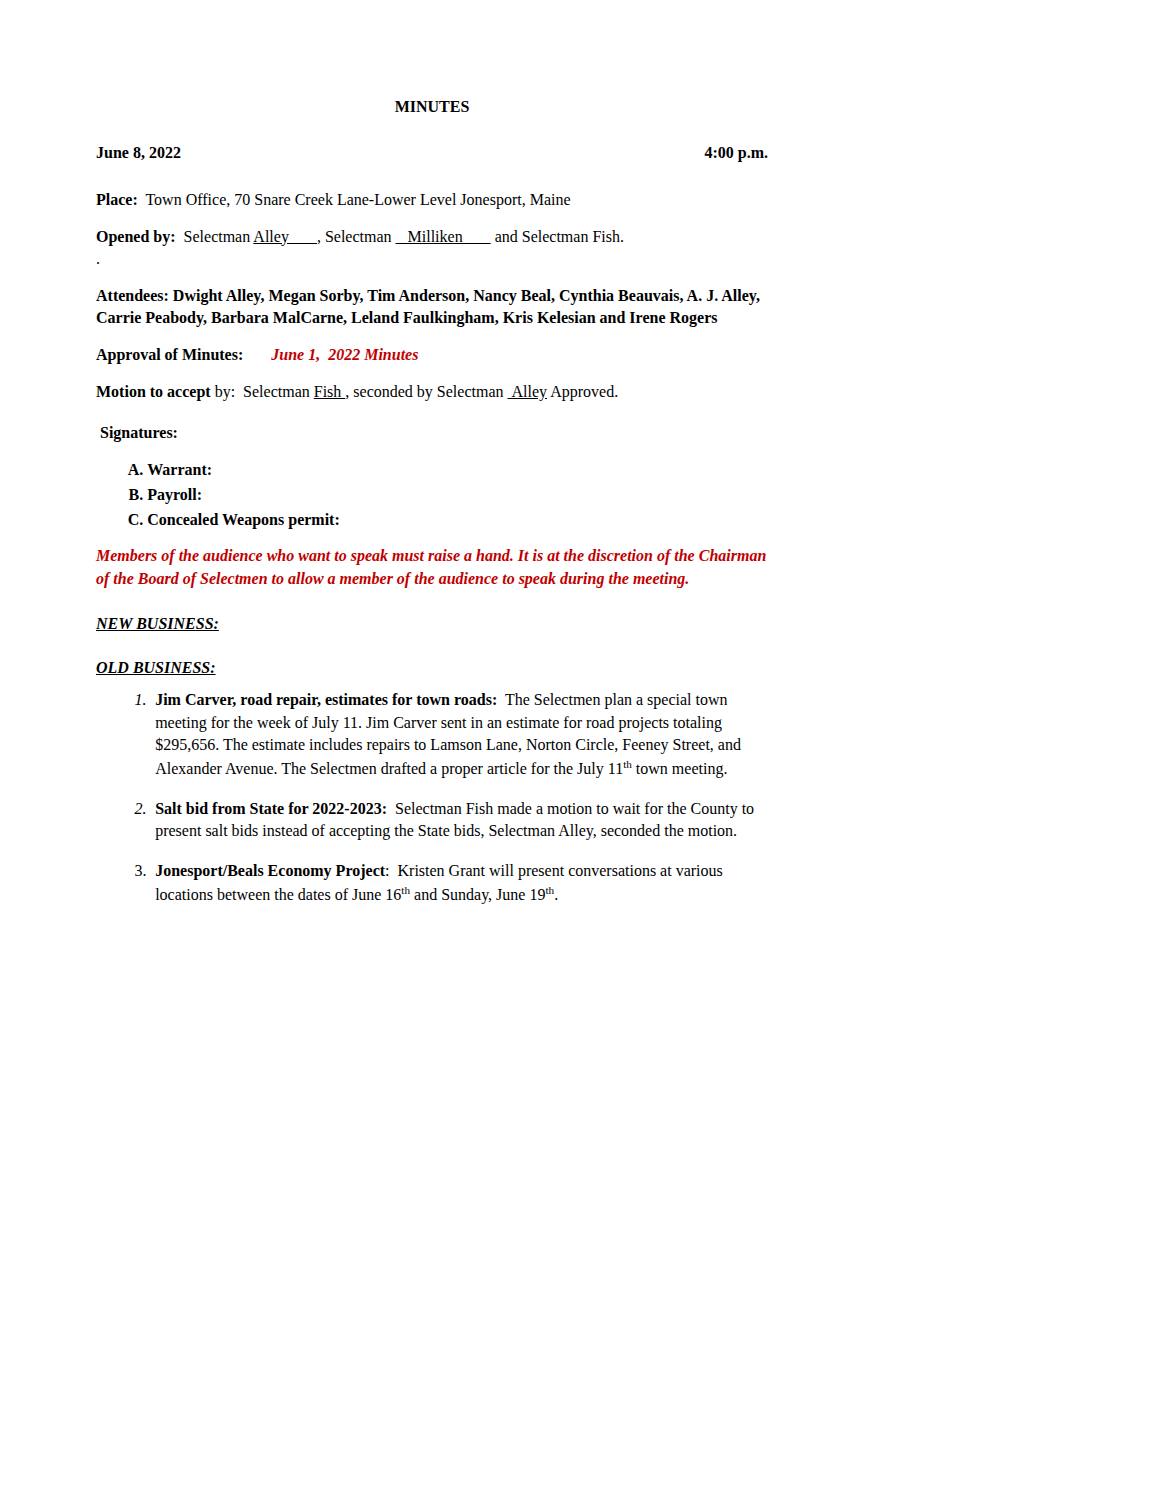MINUTES
June 8, 2022 4:00 p.m.
Place: Town Office, 70 Snare Creek Lane-Lower Level Jonesport, Maine
Opened by: Selectman Alley , Selectman Milliken and Selectman Fish.
.
Attendees: Dwight Alley, Megan Sorby, Tim Anderson, Nancy Beal, Cynthia Beauvais, A. J. Alley, Carrie Peabody, Barbara MalCarne, Leland Faulkingham, Kris Kelesian and Irene Rogers
Approval of Minutes: June 1, 2022 Minutes
Motion to accept by: Selectman Fish , seconded by Selectman Alley Approved.
Signatures:
Warrant:
Payroll:
Concealed Weapons permit:
Members of the audience who want to speak must raise a hand. It is at the discretion of the Chairman of the Board of Selectmen to allow a member of the audience to speak during the meeting.
NEW BUSINESS:
OLD BUSINESS:
Jim Carver, road repair, estimates for town roads: The Selectmen plan a special town meeting for the week of July 11. Jim Carver sent in an estimate for road projects totaling $295,656. The estimate includes repairs to Lamson Lane, Norton Circle, Feeney Street, and Alexander Avenue. The Selectmen drafted a proper article for the July 11th town meeting.
Salt bid from State for 2022-2023: Selectman Fish made a motion to wait for the County to present salt bids instead of accepting the State bids, Selectman Alley, seconded the motion.
Jonesport/Beals Economy Project: Kristen Grant will present conversations at various locations between the dates of June 16th and Sunday, June 19th.